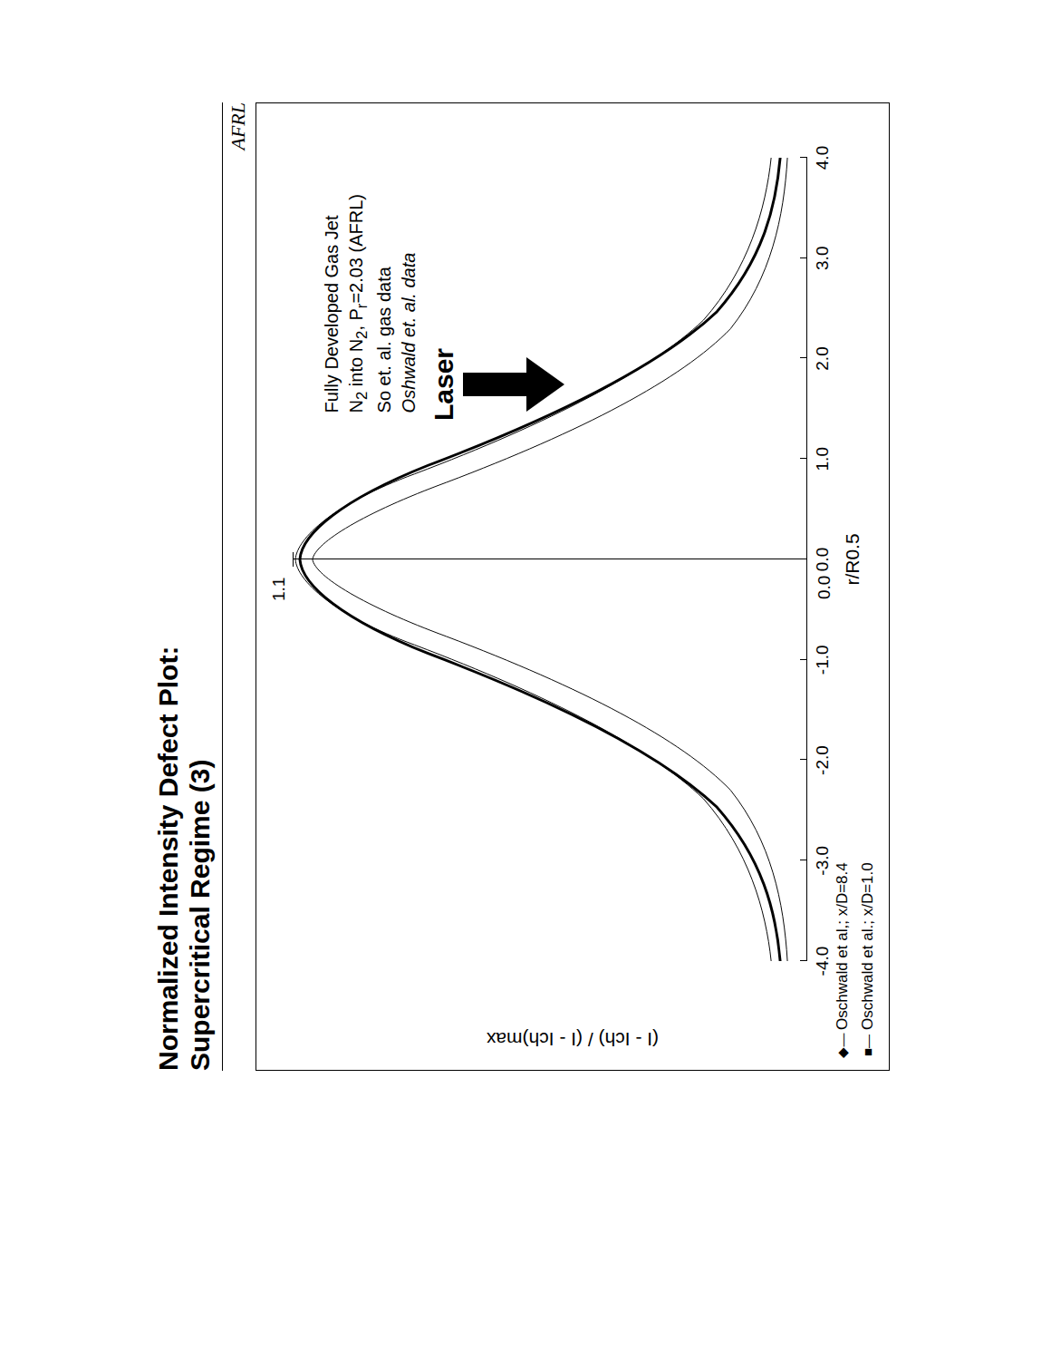Normalized Intensity Defect Plot:
Supercritical Regime (3)
AFRL
-4.0
-3.0
-2.0
-1.0
0.0
1.0
2.0
3.0
4.0
1.1
0.0
r/R0.5
Fully Developed Gas Jet
N2 into N2, Pr=2.03 (AFRL)
So et. al. gas data
Oshwald et. al. data
Laser
(I - Ich) / (I - Ich)max
◆—Oschwald et al,; x/D=8.4
■—Oschwald et al.; x/D=1.0